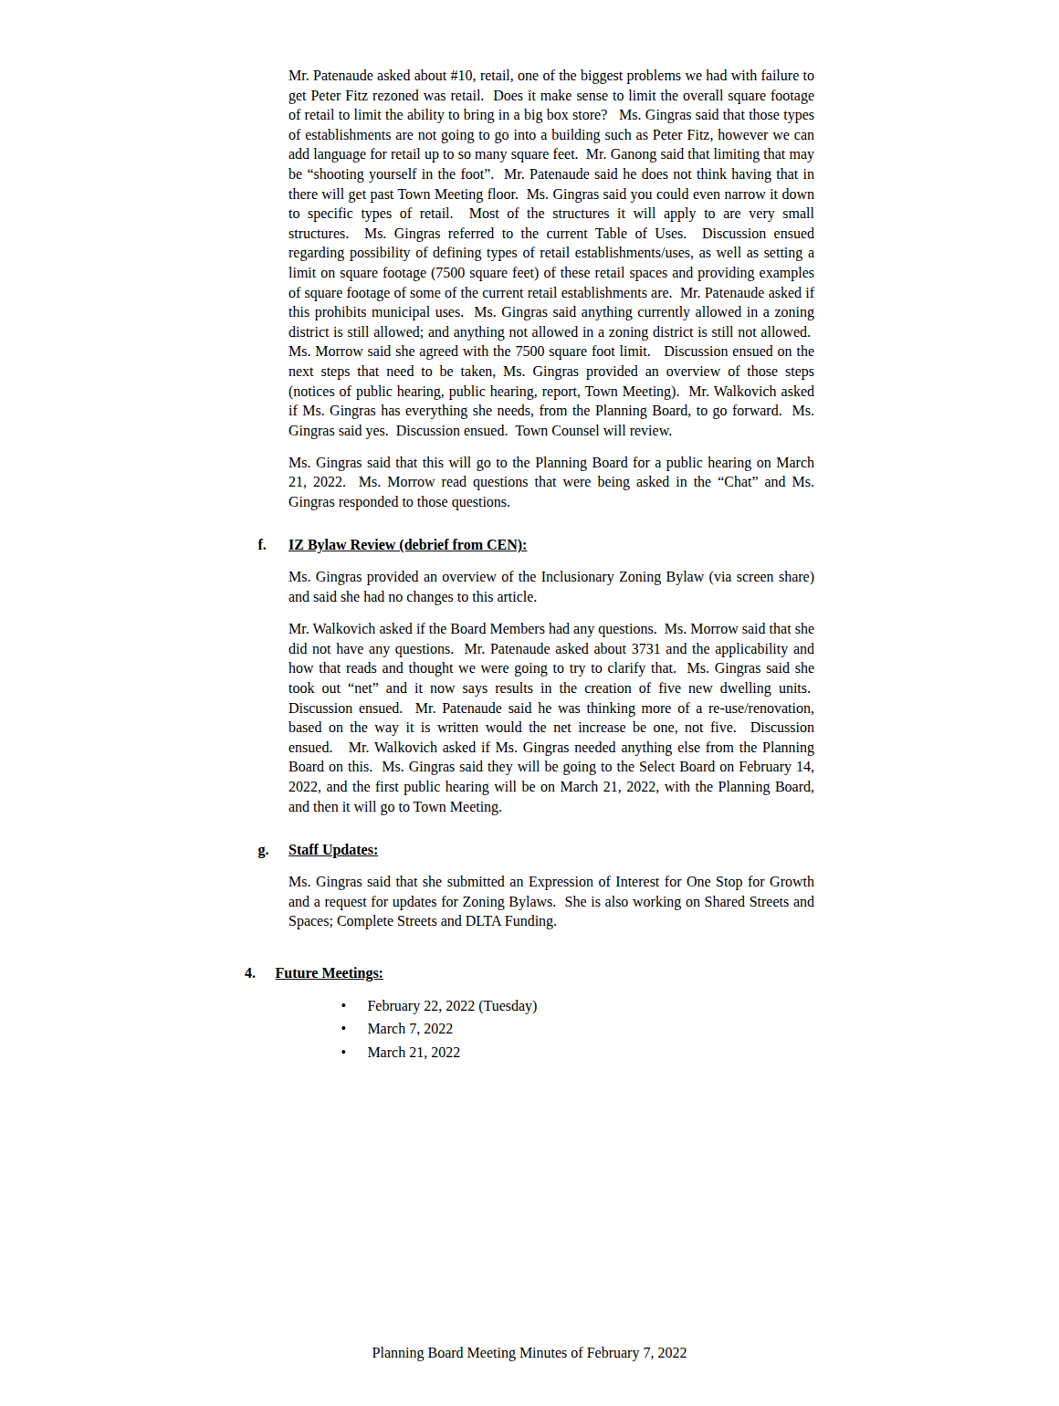Mr. Patenaude asked about #10, retail, one of the biggest problems we had with failure to get Peter Fitz rezoned was retail. Does it make sense to limit the overall square footage of retail to limit the ability to bring in a big box store? Ms. Gingras said that those types of establishments are not going to go into a building such as Peter Fitz, however we can add language for retail up to so many square feet. Mr. Ganong said that limiting that may be “shooting yourself in the foot”. Mr. Patenaude said he does not think having that in there will get past Town Meeting floor. Ms. Gingras said you could even narrow it down to specific types of retail. Most of the structures it will apply to are very small structures. Ms. Gingras referred to the current Table of Uses. Discussion ensued regarding possibility of defining types of retail establishments/uses, as well as setting a limit on square footage (7500 square feet) of these retail spaces and providing examples of square footage of some of the current retail establishments are. Mr. Patenaude asked if this prohibits municipal uses. Ms. Gingras said anything currently allowed in a zoning district is still allowed; and anything not allowed in a zoning district is still not allowed. Ms. Morrow said she agreed with the 7500 square foot limit. Discussion ensued on the next steps that need to be taken, Ms. Gingras provided an overview of those steps (notices of public hearing, public hearing, report, Town Meeting). Mr. Walkovich asked if Ms. Gingras has everything she needs, from the Planning Board, to go forward. Ms. Gingras said yes. Discussion ensued. Town Counsel will review.
Ms. Gingras said that this will go to the Planning Board for a public hearing on March 21, 2022. Ms. Morrow read questions that were being asked in the “Chat” and Ms. Gingras responded to those questions.
f. IZ Bylaw Review (debrief from CEN):
Ms. Gingras provided an overview of the Inclusionary Zoning Bylaw (via screen share) and said she had no changes to this article.
Mr. Walkovich asked if the Board Members had any questions. Ms. Morrow said that she did not have any questions. Mr. Patenaude asked about 3731 and the applicability and how that reads and thought we were going to try to clarify that. Ms. Gingras said she took out “net” and it now says results in the creation of five new dwelling units. Discussion ensued. Mr. Patenaude said he was thinking more of a re-use/renovation, based on the way it is written would the net increase be one, not five. Discussion ensued. Mr. Walkovich asked if Ms. Gingras needed anything else from the Planning Board on this. Ms. Gingras said they will be going to the Select Board on February 14, 2022, and the first public hearing will be on March 21, 2022, with the Planning Board, and then it will go to Town Meeting.
g. Staff Updates:
Ms. Gingras said that she submitted an Expression of Interest for One Stop for Growth and a request for updates for Zoning Bylaws. She is also working on Shared Streets and Spaces; Complete Streets and DLTA Funding.
4. Future Meetings:
February 22, 2022 (Tuesday)
March 7, 2022
March 21, 2022
Planning Board Meeting Minutes of February 7, 2022